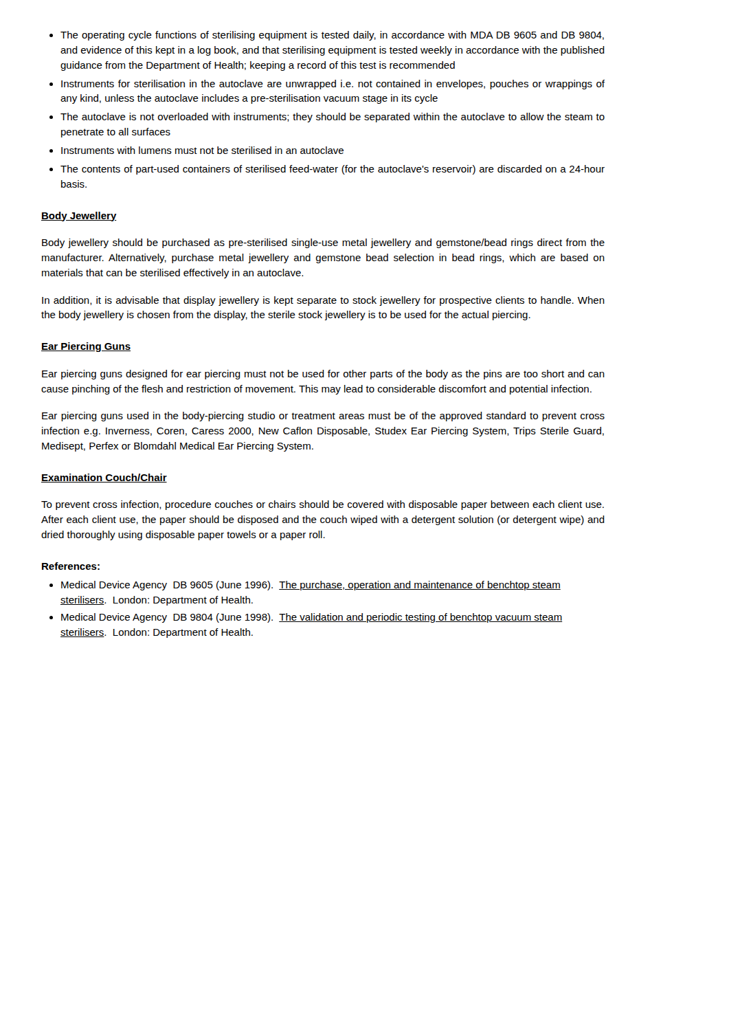The operating cycle functions of sterilising equipment is tested daily, in accordance with MDA DB 9605 and DB 9804, and evidence of this kept in a log book, and that sterilising equipment is tested weekly in accordance with the published guidance from the Department of Health; keeping a record of this test is recommended
Instruments for sterilisation in the autoclave are unwrapped i.e. not contained in envelopes, pouches or wrappings of any kind, unless the autoclave includes a pre-sterilisation vacuum stage in its cycle
The autoclave is not overloaded with instruments; they should be separated within the autoclave to allow the steam to penetrate to all surfaces
Instruments with lumens must not be sterilised in an autoclave
The contents of part-used containers of sterilised feed-water (for the autoclave's reservoir) are discarded on a 24-hour basis.
Body Jewellery
Body jewellery should be purchased as pre-sterilised single-use metal jewellery and gemstone/bead rings direct from the manufacturer. Alternatively, purchase metal jewellery and gemstone bead selection in bead rings, which are based on materials that can be sterilised effectively in an autoclave.
In addition, it is advisable that display jewellery is kept separate to stock jewellery for prospective clients to handle. When the body jewellery is chosen from the display, the sterile stock jewellery is to be used for the actual piercing.
Ear Piercing Guns
Ear piercing guns designed for ear piercing must not be used for other parts of the body as the pins are too short and can cause pinching of the flesh and restriction of movement. This may lead to considerable discomfort and potential infection.
Ear piercing guns used in the body-piercing studio or treatment areas must be of the approved standard to prevent cross infection e.g. Inverness, Coren, Caress 2000, New Caflon Disposable, Studex Ear Piercing System, Trips Sterile Guard, Medisept, Perfex or Blomdahl Medical Ear Piercing System.
Examination Couch/Chair
To prevent cross infection, procedure couches or chairs should be covered with disposable paper between each client use. After each client use, the paper should be disposed and the couch wiped with a detergent solution (or detergent wipe) and dried thoroughly using disposable paper towels or a paper roll.
References:
Medical Device Agency DB 9605 (June 1996). The purchase, operation and maintenance of benchtop steam sterilisers. London: Department of Health.
Medical Device Agency DB 9804 (June 1998). The validation and periodic testing of benchtop vacuum steam sterilisers. London: Department of Health.